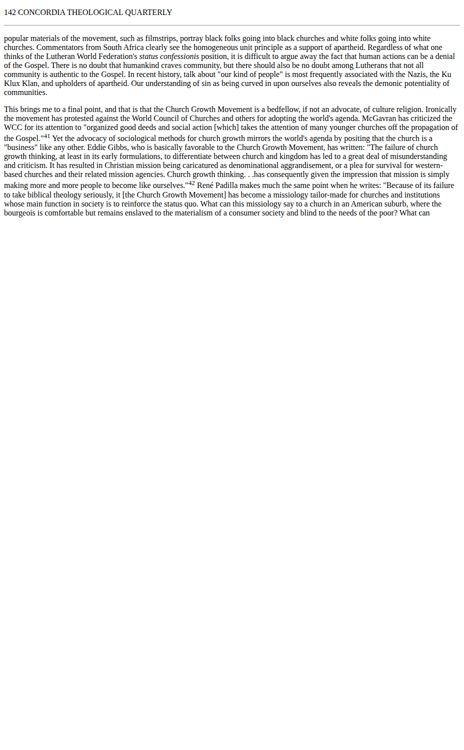142 CONCORDIA THEOLOGICAL QUARTERLY
popular materials of the movement, such as filmstrips, portray black folks going into black churches and white folks going into white churches. Commentators from South Africa clearly see the homogeneous unit principle as a support of apartheid. Regardless of what one thinks of the Lutheran World Federation's status confessionis position, it is difficult to argue away the fact that human actions can be a denial of the Gospel. There is no doubt that humankind craves community, but there should also be no doubt among Lutherans that not all community is authentic to the Gospel. In recent history, talk about "our kind of people" is most frequently associated with the Nazis, the Ku Klux Klan, and upholders of apartheid. Our understanding of sin as being curved in upon ourselves also reveals the demonic potentiality of communities.
This brings me to a final point, and that is that the Church Growth Movement is a bedfellow, if not an advocate, of culture religion. Ironically the movement has protested against the World Council of Churches and others for adopting the world's agenda. McGavran has criticized the WCC for its attention to "organized good deeds and social action [which] takes the attention of many younger churches off the propagation of the Gospel."41 Yet the advocacy of sociological methods for church growth mirrors the world's agenda by positing that the church is a "business" like any other. Eddie Gibbs, who is basically favorable to the Church Growth Movement, has written: "The failure of church growth thinking, at least in its early formulations, to differentiate between church and kingdom has led to a great deal of misunderstanding and criticism. It has resulted in Christian mission being caricatured as denominational aggrandisement, or a plea for survival for western-based churches and their related mission agencies. Church growth thinking. . .has consequently given the impression that mission is simply making more and more people to become like ourselves."42 René Padilla makes much the same point when he writes: "Because of its failure to take biblical theology seriously, it [the Church Growth Movement] has become a missiology tailor-made for churches and institutions whose main function in society is to reinforce the status quo. What can this missiology say to a church in an American suburb, where the bourgeois is comfortable but remains enslaved to the materialism of a consumer society and blind to the needs of the poor? What can